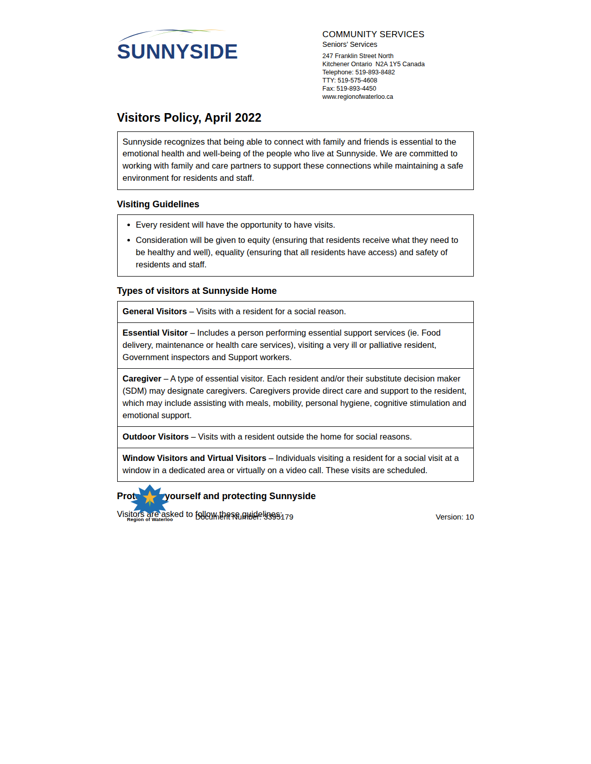SUNNYSIDE
COMMUNITY SERVICES
Seniors’ Services
247 Franklin Street North
Kitchener Ontario N2A 1Y5 Canada
Telephone: 519-893-8482
TTY: 519-575-4608
Fax: 519-893-4450
www.regionofwaterloo.ca
Visitors Policy, April 2022
Sunnyside recognizes that being able to connect with family and friends is essential to the emotional health and well-being of the people who live at Sunnyside. We are committed to working with family and care partners to support these connections while maintaining a safe environment for residents and staff.
Visiting Guidelines
Every resident will have the opportunity to have visits.
Consideration will be given to equity (ensuring that residents receive what they need to be healthy and well), equality (ensuring that all residents have access) and safety of residents and staff.
Types of visitors at Sunnyside Home
General Visitors – Visits with a resident for a social reason.
Essential Visitor – Includes a person performing essential support services (ie. Food delivery, maintenance or health care services), visiting a very ill or palliative resident, Government inspectors and Support workers.
Caregiver – A type of essential visitor. Each resident and/or their substitute decision maker (SDM) may designate caregivers. Caregivers provide direct care and support to the resident, which may include assisting with meals, mobility, personal hygiene, cognitive stimulation and emotional support.
Outdoor Visitors – Visits with a resident outside the home for social reasons.
Window Visitors and Virtual Visitors – Individuals visiting a resident for a social visit at a window in a dedicated area or virtually on a video call. These visits are scheduled.
Protecting yourself and protecting Sunnyside
Visitors are asked to follow these guidelines:
Region of Waterloo
Document Number: 3395179
Version: 10